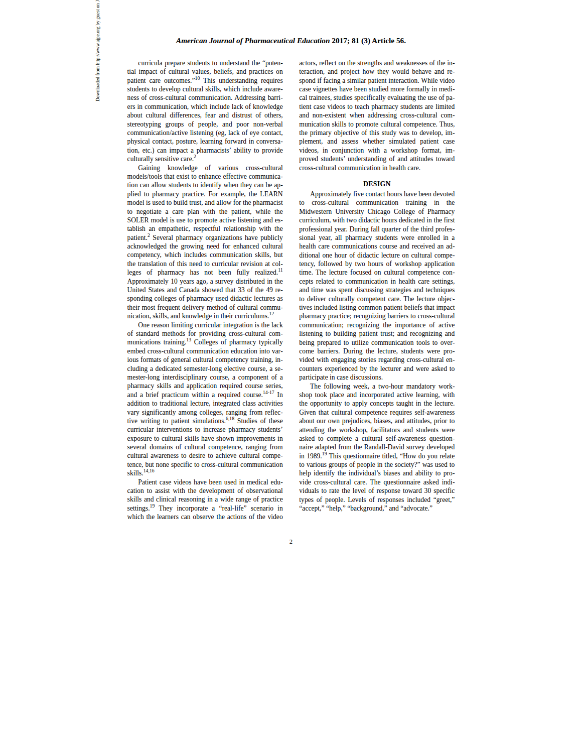Downloaded from http://www.ajpe.org by guest on June 30, 2022. © 2017 American Association of Colleges of Pharmacy
American Journal of Pharmaceutical Education 2017; 81 (3) Article 56.
curricula prepare students to understand the “potential impact of cultural values, beliefs, and practices on patient care outcomes.”10 This understanding requires students to develop cultural skills, which include awareness of cross-cultural communication. Addressing barriers in communication, which include lack of knowledge about cultural differences, fear and distrust of others, stereotyping groups of people, and poor non-verbal communication/active listening (eg, lack of eye contact, physical contact, posture, learning forward in conversation, etc.) can impact a pharmacists’ ability to provide culturally sensitive care.2
Gaining knowledge of various cross-cultural models/tools that exist to enhance effective communication can allow students to identify when they can be applied to pharmacy practice. For example, the LEARN model is used to build trust, and allow for the pharmacist to negotiate a care plan with the patient, while the SOLER model is use to promote active listening and establish an empathetic, respectful relationship with the patient.2 Several pharmacy organizations have publicly acknowledged the growing need for enhanced cultural competency, which includes communication skills, but the translation of this need to curricular revision at colleges of pharmacy has not been fully realized.11 Approximately 10 years ago, a survey distributed in the United States and Canada showed that 33 of the 49 responding colleges of pharmacy used didactic lectures as their most frequent delivery method of cultural communication, skills, and knowledge in their curriculums.12
One reason limiting curricular integration is the lack of standard methods for providing cross-cultural communications training.13 Colleges of pharmacy typically embed cross-cultural communication education into various formats of general cultural competency training, including a dedicated semester-long elective course, a semester-long interdisciplinary course, a component of a pharmacy skills and application required course series, and a brief practicum within a required course.14-17 In addition to traditional lecture, integrated class activities vary significantly among colleges, ranging from reflective writing to patient simulations.6,18 Studies of these curricular interventions to increase pharmacy students’ exposure to cultural skills have shown improvements in several domains of cultural competence, ranging from cultural awareness to desire to achieve cultural competence, but none specific to cross-cultural communication skills.14,16
Patient case videos have been used in medical education to assist with the development of observational skills and clinical reasoning in a wide range of practice settings.19 They incorporate a “real-life” scenario in which the learners can observe the actions of the video actors, reflect on the strengths and weaknesses of the interaction, and project how they would behave and respond if facing a similar patient interaction. While video case vignettes have been studied more formally in medical trainees, studies specifically evaluating the use of patient case videos to teach pharmacy students are limited and non-existent when addressing cross-cultural communication skills to promote cultural competence. Thus, the primary objective of this study was to develop, implement, and assess whether simulated patient case videos, in conjunction with a workshop format, improved students’ understanding of and attitudes toward cross-cultural communication in health care.
DESIGN
Approximately five contact hours have been devoted to cross-cultural communication training in the Midwestern University Chicago College of Pharmacy curriculum, with two didactic hours dedicated in the first professional year. During fall quarter of the third professional year, all pharmacy students were enrolled in a health care communications course and received an additional one hour of didactic lecture on cultural competency, followed by two hours of workshop application time. The lecture focused on cultural competence concepts related to communication in health care settings, and time was spent discussing strategies and techniques to deliver culturally competent care. The lecture objectives included listing common patient beliefs that impact pharmacy practice; recognizing barriers to cross-cultural communication; recognizing the importance of active listening to building patient trust; and recognizing and being prepared to utilize communication tools to overcome barriers. During the lecture, students were provided with engaging stories regarding cross-cultural encounters experienced by the lecturer and were asked to participate in case discussions.
The following week, a two-hour mandatory workshop took place and incorporated active learning, with the opportunity to apply concepts taught in the lecture. Given that cultural competence requires self-awareness about our own prejudices, biases, and attitudes, prior to attending the workshop, facilitators and students were asked to complete a cultural self-awareness questionnaire adapted from the Randall-David survey developed in 1989.19 This questionnaire titled, “How do you relate to various groups of people in the society?” was used to help identify the individual’s biases and ability to provide cross-cultural care. The questionnaire asked individuals to rate the level of response toward 30 specific types of people. Levels of responses included “greet,” “accept,” “help,” “background,” and “advocate.”
2